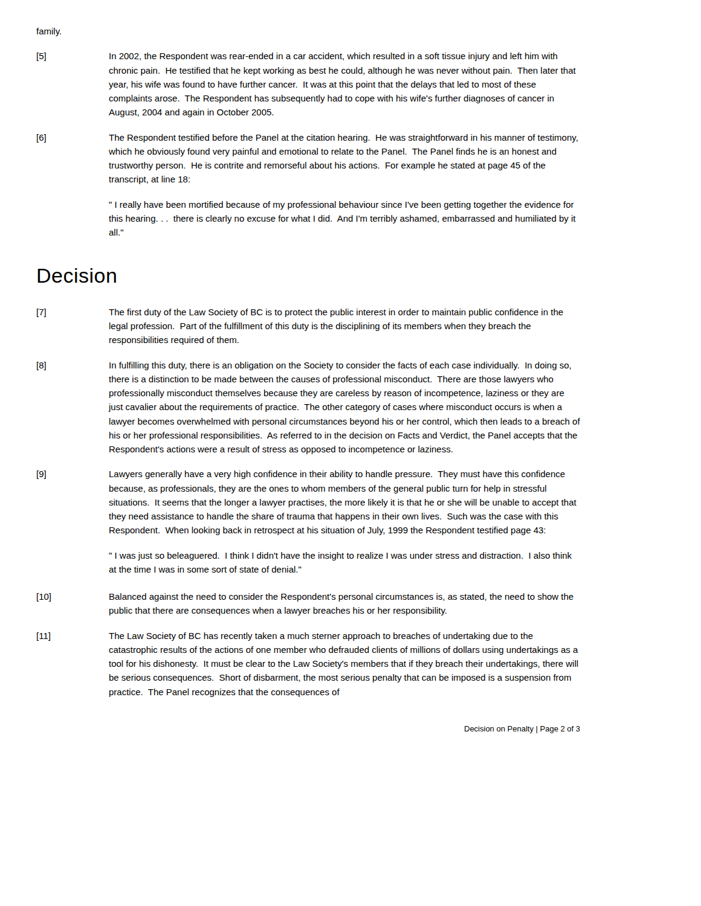family.
[5]
In 2002, the Respondent was rear-ended in a car accident, which resulted in a soft tissue injury and left him with chronic pain. He testified that he kept working as best he could, although he was never without pain. Then later that year, his wife was found to have further cancer. It was at this point that the delays that led to most of these complaints arose. The Respondent has subsequently had to cope with his wife's further diagnoses of cancer in August, 2004 and again in October 2005.
[6]
The Respondent testified before the Panel at the citation hearing. He was straightforward in his manner of testimony, which he obviously found very painful and emotional to relate to the Panel. The Panel finds he is an honest and trustworthy person. He is contrite and remorseful about his actions. For example he stated at page 45 of the transcript, at line 18:
" I really have been mortified because of my professional behaviour since I've been getting together the evidence for this hearing. . . there is clearly no excuse for what I did. And I'm terribly ashamed, embarrassed and humiliated by it all."
Decision
[7]
The first duty of the Law Society of BC is to protect the public interest in order to maintain public confidence in the legal profession. Part of the fulfillment of this duty is the disciplining of its members when they breach the responsibilities required of them.
[8]
In fulfilling this duty, there is an obligation on the Society to consider the facts of each case individually. In doing so, there is a distinction to be made between the causes of professional misconduct. There are those lawyers who professionally misconduct themselves because they are careless by reason of incompetence, laziness or they are just cavalier about the requirements of practice. The other category of cases where misconduct occurs is when a lawyer becomes overwhelmed with personal circumstances beyond his or her control, which then leads to a breach of his or her professional responsibilities. As referred to in the decision on Facts and Verdict, the Panel accepts that the Respondent's actions were a result of stress as opposed to incompetence or laziness.
[9]
Lawyers generally have a very high confidence in their ability to handle pressure. They must have this confidence because, as professionals, they are the ones to whom members of the general public turn for help in stressful situations. It seems that the longer a lawyer practises, the more likely it is that he or she will be unable to accept that they need assistance to handle the share of trauma that happens in their own lives. Such was the case with this Respondent. When looking back in retrospect at his situation of July, 1999 the Respondent testified page 43:
" I was just so beleaguered. I think I didn't have the insight to realize I was under stress and distraction. I also think at the time I was in some sort of state of denial."
[10]
Balanced against the need to consider the Respondent's personal circumstances is, as stated, the need to show the public that there are consequences when a lawyer breaches his or her responsibility.
[11]
The Law Society of BC has recently taken a much sterner approach to breaches of undertaking due to the catastrophic results of the actions of one member who defrauded clients of millions of dollars using undertakings as a tool for his dishonesty. It must be clear to the Law Society's members that if they breach their undertakings, there will be serious consequences. Short of disbarment, the most serious penalty that can be imposed is a suspension from practice. The Panel recognizes that the consequences of
Decision on Penalty | Page 2 of 3